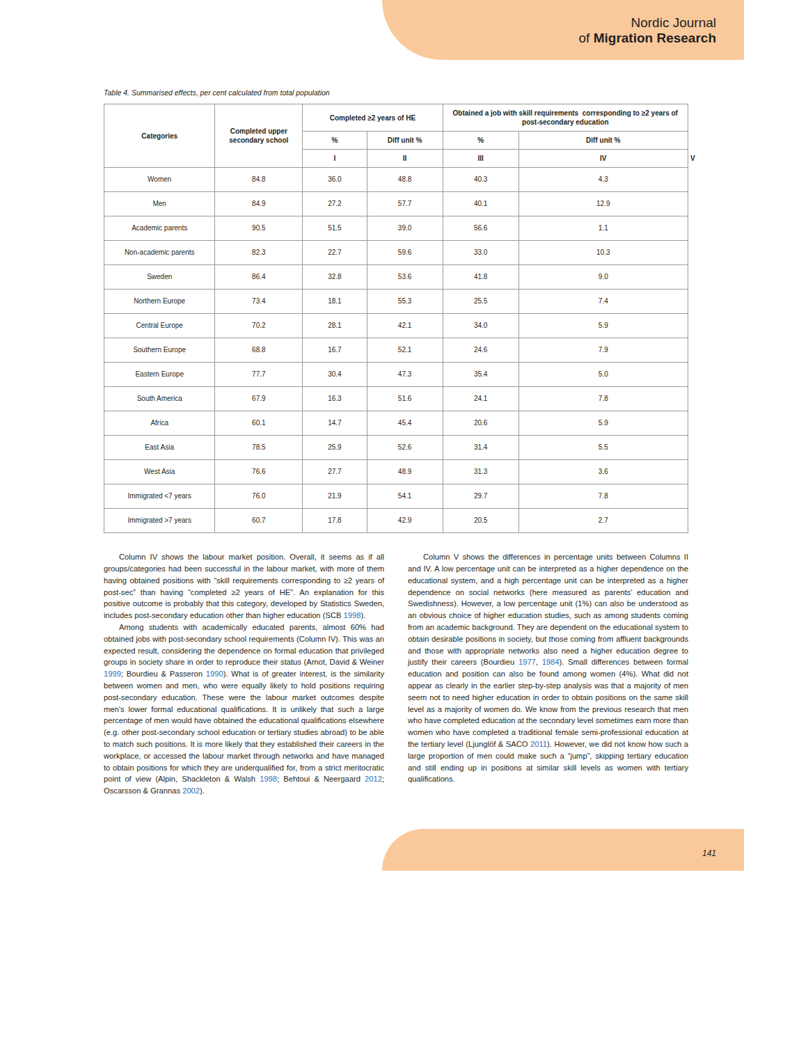Nordic Journal
of Migration Research
Table 4. Summarised effects, per cent calculated from total population
| Categories | Completed upper secondary school | Completed ≥2 years of HE | Obtained a job with skill requirements corresponding to ≥2 years of post-secondary education |
| --- | --- | --- | --- |
| % | Diff unit % | % | Diff unit % |
| I | II | III | IV | V |
| Women | 84.8 | 36.0 | 48.8 | 40.3 | 4.3 |
| Men | 84.9 | 27.2 | 57.7 | 40.1 | 12.9 |
| Academic parents | 90.5 | 51.5 | 39.0 | 56.6 | 1.1 |
| Non-academic parents | 82.3 | 22.7 | 59.6 | 33.0 | 10.3 |
| Sweden | 86.4 | 32.8 | 53.6 | 41.8 | 9.0 |
| Northern Europe | 73.4 | 18.1 | 55.3 | 25.5 | 7.4 |
| Central Europe | 70.2 | 28.1 | 42.1 | 34.0 | 5.9 |
| Southern Europe | 68.8 | 16.7 | 52.1 | 24.6 | 7.9 |
| Eastern Europe | 77.7 | 30.4 | 47.3 | 35.4 | 5.0 |
| South America | 67.9 | 16.3 | 51.6 | 24.1 | 7.8 |
| Africa | 60.1 | 14.7 | 45.4 | 20.6 | 5.9 |
| East Asia | 78.5 | 25.9 | 52.6 | 31.4 | 5.5 |
| West Asia | 76.6 | 27.7 | 48.9 | 31.3 | 3.6 |
| Immigrated <7 years | 76.0 | 21.9 | 54.1 | 29.7 | 7.8 |
| Immigrated >7 years | 60.7 | 17.8 | 42.9 | 20.5 | 2.7 |
Column IV shows the labour market position. Overall, it seems as if all groups/categories had been successful in the labour market, with more of them having obtained positions with “skill requirements corresponding to ≥2 years of post-sec” than having “completed ≥2 years of HE”. An explanation for this positive outcome is probably that this category, developed by Statistics Sweden, includes post-secondary education other than higher education (SCB 1998).
Among students with academically educated parents, almost 60% had obtained jobs with post-secondary school requirements (Column IV). This was an expected result, considering the dependence on formal education that privileged groups in society share in order to reproduce their status (Arnot, David & Weiner 1999; Bourdieu & Passeron 1990). What is of greater interest, is the similarity between women and men, who were equally likely to hold positions requiring post-secondary education. These were the labour market outcomes despite men’s lower formal educational qualifications. It is unlikely that such a large percentage of men would have obtained the educational qualifications elsewhere (e.g. other post-secondary school education or tertiary studies abroad) to be able to match such positions. It is more likely that they established their careers in the workplace, or accessed the labour market through networks and have managed to obtain positions for which they are underqualified for, from a strict meritocratic point of view (Alpin, Shackleton & Walsh 1998; Behtoui & Neergaard 2012; Oscarsson & Grannas 2002).
Column V shows the differences in percentage units between Columns II and IV. A low percentage unit can be interpreted as a higher dependence on the educational system, and a high percentage unit can be interpreted as a higher dependence on social networks (here measured as parents’ education and Swedishness). However, a low percentage unit (1%) can also be understood as an obvious choice of higher education studies, such as among students coming from an academic background. They are dependent on the educational system to obtain desirable positions in society, but those coming from affluent backgrounds and those with appropriate networks also need a higher education degree to justify their careers (Bourdieu 1977, 1984). Small differences between formal education and position can also be found among women (4%). What did not appear as clearly in the earlier step-by-step analysis was that a majority of men seem not to need higher education in order to obtain positions on the same skill level as a majority of women do. We know from the previous research that men who have completed education at the secondary level sometimes earn more than women who have completed a traditional female semi-professional education at the tertiary level (Ljunglöf & SACO 2011). However, we did not know how such a large proportion of men could make such a “jump”, skipping tertiary education and still ending up in positions at similar skill levels as women with tertiary qualifications.
141